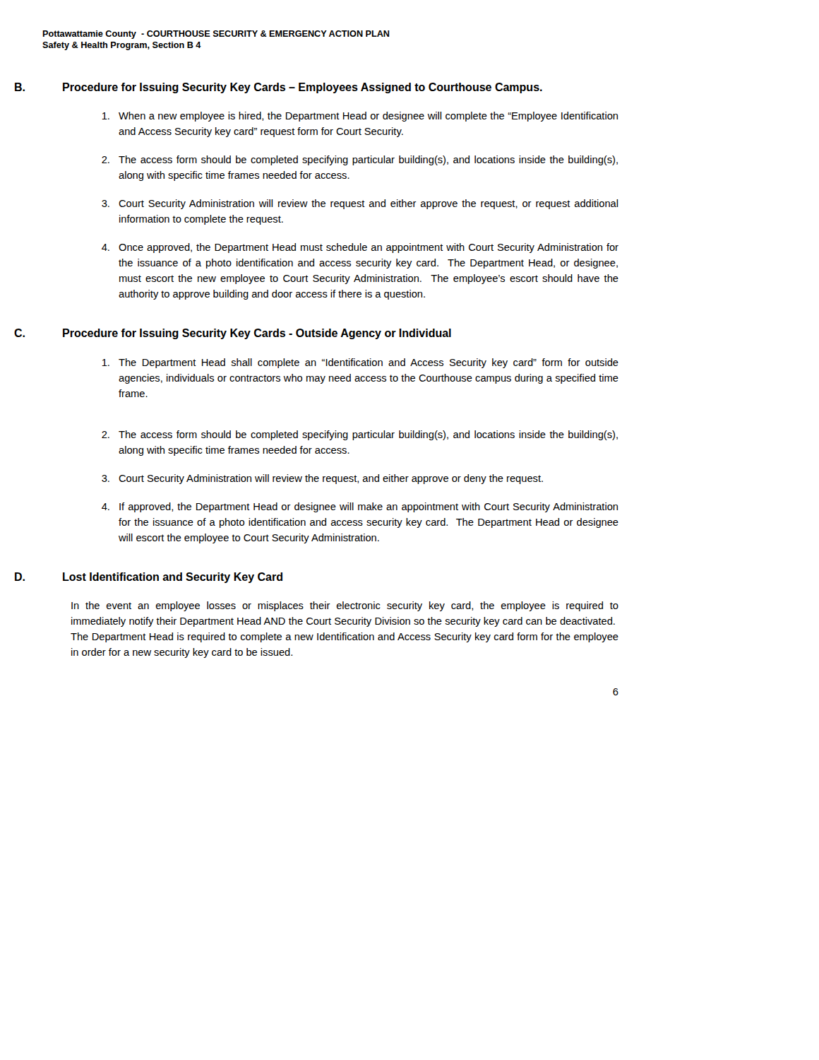Pottawattamie County - COURTHOUSE SECURITY & EMERGENCY ACTION PLAN
Safety & Health Program, Section B 4
B. Procedure for Issuing Security Key Cards – Employees Assigned to Courthouse Campus.
When a new employee is hired, the Department Head or designee will complete the “Employee Identification and Access Security key card” request form for Court Security.
The access form should be completed specifying particular building(s), and locations inside the building(s), along with specific time frames needed for access.
Court Security Administration will review the request and either approve the request, or request additional information to complete the request.
Once approved, the Department Head must schedule an appointment with Court Security Administration for the issuance of a photo identification and access security key card. The Department Head, or designee, must escort the new employee to Court Security Administration. The employee’s escort should have the authority to approve building and door access if there is a question.
C. Procedure for Issuing Security Key Cards - Outside Agency or Individual
The Department Head shall complete an “Identification and Access Security key card” form for outside agencies, individuals or contractors who may need access to the Courthouse campus during a specified time frame.
The access form should be completed specifying particular building(s), and locations inside the building(s), along with specific time frames needed for access.
Court Security Administration will review the request, and either approve or deny the request.
If approved, the Department Head or designee will make an appointment with Court Security Administration for the issuance of a photo identification and access security key card. The Department Head or designee will escort the employee to Court Security Administration.
D. Lost Identification and Security Key Card
In the event an employee losses or misplaces their electronic security key card, the employee is required to immediately notify their Department Head AND the Court Security Division so the security key card can be deactivated. The Department Head is required to complete a new Identification and Access Security key card form for the employee in order for a new security key card to be issued.
6